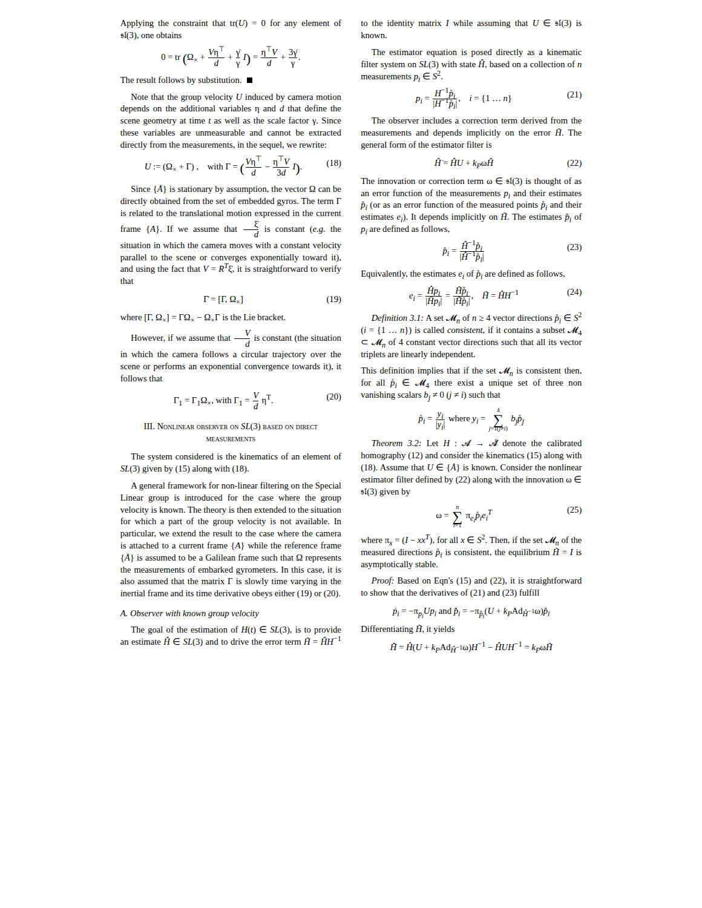Applying the constraint that tr(U) = 0 for any element of 𝔰𝔩(3), one obtains
0 = tr (Ω× + Vη⊤d + γ̇γ I) = η⊤V d + 3γ̇γ.
The result follows by substitution.
Note that the group velocity U induced by camera motion depends on the additional variables η and d that define the scene geometry at time t as well as the scale factor γ. Since these variables are unmeasurable and cannot be extracted directly from the measurements, in the sequel, we rewrite:
U := (Ω× + Γ) , with Γ = (Vη⊤d − η⊤V 3d I). (18)
Since {Å} is stationary by assumption, the vector Ω can be directly obtained from the set of embedded gyros. The term Γ is related to the translational motion expressed in the current frame {A}. If we assume that ξ̇d is constant (e.g. the situation in which the camera moves with a constant velocity parallel to the scene or converges exponentially toward it), and using the fact that V = RTξ̇, it is straightforward to verify that
Γ̇ = [Γ, Ω×] (19)
where [Γ, Ω×] = ΓΩ× − Ω×Γ is the Lie bracket.
However, if we assume that Vd is constant (the situation in which the camera follows a circular trajectory over the scene or performs an exponential convergence towards it), it follows that
Γ̇1 = Γ1Ω×, with Γ1 = Vd ηT. (20)
III. Nonlinear observer on SL(3) based on direct measurements
The system considered is the kinematics of an element of SL(3) given by (15) along with (18).
A general framework for non-linear filtering on the Special Linear group is introduced for the case where the group velocity is known. The theory is then extended to the situation for which a part of the group velocity is not available. In particular, we extend the result to the case where the camera is attached to a current frame {A} while the reference frame {Å} is assumed to be a Galilean frame such that Ω represents the measurements of embarked gyrometers. In this case, it is also assumed that the matrix Γ is slowly time varying in the inertial frame and its time derivative obeys either (19) or (20).
A. Observer with known group velocity
The goal of the estimation of H(t) ∈ SL(3), is to provide an estimate Ĥ ∈ SL(3) and to drive the error term H̃ = ĤH−1 to the identity matrix I while assuming that U ∈ 𝔰𝔩(3) is known.
The estimator equation is posed directly as a kinematic filter system on SL(3) with state Ĥ, based on a collection of n measurements pi ∈ S2.
pi = H−1p̊i|H−1p̊i|, i = {1 … n} (21)
The observer includes a correction term derived from the measurements and depends implicitly on the error H̃. The general form of the estimator filter is
Ĥ̇ = ĤU + kPωĤ (22)
The innovation or correction term ω ∈ 𝔰𝔩(3) is thought of as an error function of the measurements pi and their estimates p̂i (or as an error function of the measured points p̊i and their estimates ei). It depends implicitly on H̃. The estimates p̂i of pi are defined as follows,
p̂i = Ĥ−1p̊i|Ĥ−1p̊i| (23)
Equivalently, the estimates ei of p̊i are defined as follows,
ei = Ĥpi|Ĥpi| = H̃p̊i|H̃p̊i|, H̃ = ĤH−1 (24)
Definition 3.1: A set 𝓜n of n ≥ 4 vector directions p̊i ∈ S2 (i = {1 … n}) is called consistent, if it contains a subset 𝓜4 ⊂ 𝓜n of 4 constant vector directions such that all its vector triplets are linearly independent.
This definition implies that if the set 𝓜n is consistent then, for all p̊i ∈ 𝓜4 there exist a unique set of three non vanishing scalars bj ≠ 0 (j ≠ i) such that
p̊i = yi|yi| where yi = 4∑j=1(j≠i) bj p̊j
Theorem 3.2: Let H : 𝓐 → 𝓐̊ denote the calibrated homography (12) and consider the kinematics (15) along with (18). Assume that U ∈ {Å} is known. Consider the nonlinear estimator filter defined by (22) along with the innovation ω ∈ 𝔰𝔩(3) given by
ω = n∑i=1 πeip̊i eiT (25)
where πx = (I − xxT), for all x ∈ S2. Then, if the set 𝓜n of the measured directions p̊i is consistent, the equilibrium H̃ = I is asymptotically stable.
Proof: Based on Eqn's (15) and (22), it is straightforward to show that the derivatives of (21) and (23) fulfill
ṗi = −πpiUpi and p̂̇i = −πp̂i(U + kPAdĤ−1ω)p̂i
Differentiating H̃, it yields
H̃̇ = Ĥ(U + kPAdĤ−1ω)H−1 − ĤUH−1 = kPωH̃